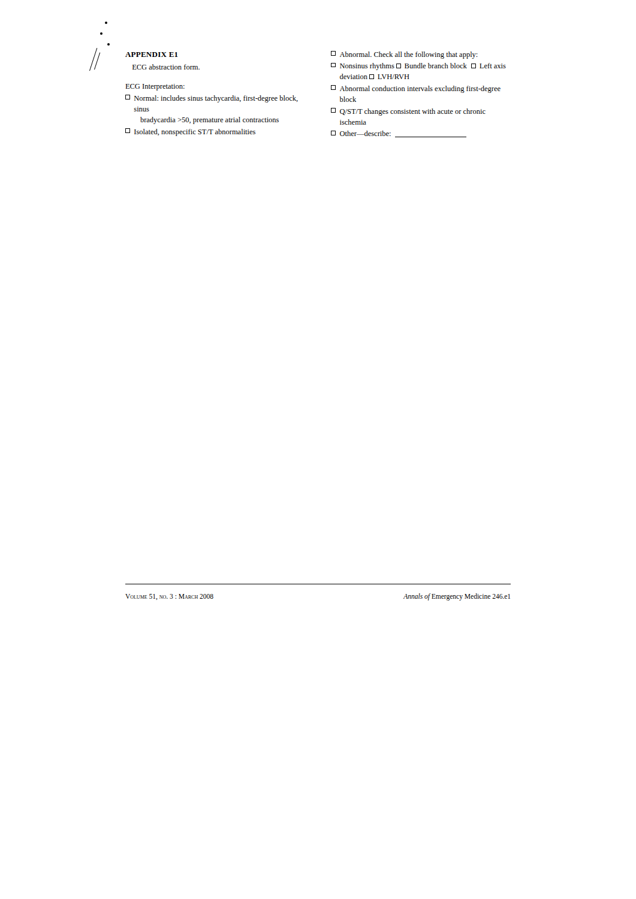APPENDIX E1
ECG abstraction form.
ECG Interpretation:
Normal: includes sinus tachycardia, first-degree block, sinusbradycardia >50, premature atrial contractions
Isolated, nonspecific ST/T abnormalities
Abnormal. Check all the following that apply:
Nonsinus rhythms Bundle branch block Left axisdeviation LVH/RVH
Abnormal conduction intervals excluding first-degreeblock
Q/ST/T changes consistent with acute or chronic ischemia
Other—describe:
Volume 51, no. 3 : March 2008
Annals of Emergency Medicine 246.e1